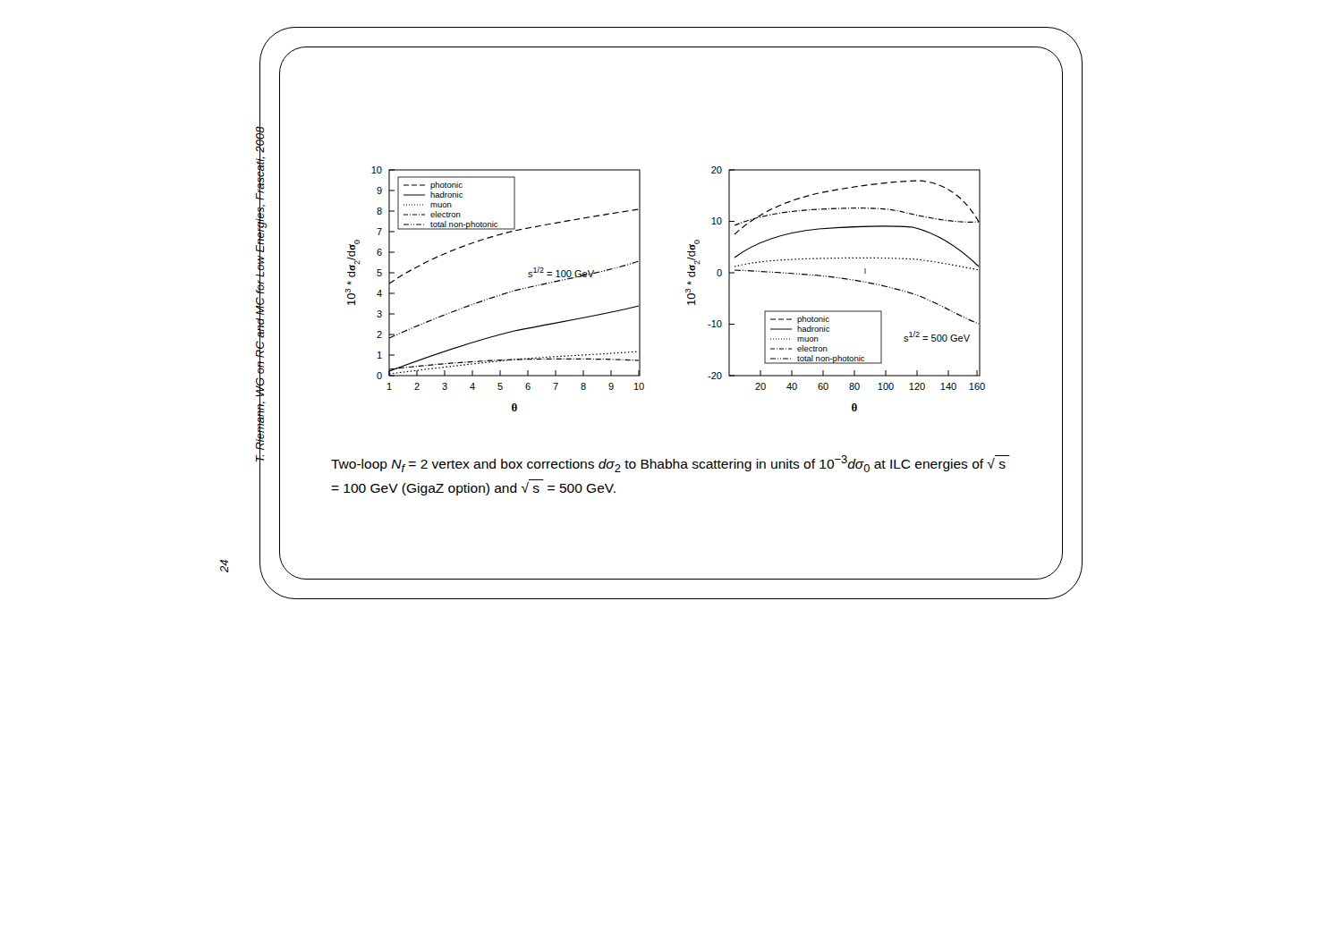T. Riemann, WG on RC and MC for Low Energies, Frascati, 2008
24
10 9 8 7 6 5 4 3 2 1 0 1 2 3 4 5 6 7 8 9 10 θ 103 * dσ2/dσ0 photonic hadronic muon electron total non-photonic s1/2 = 100 GeV
20 10 0 -10 -20 20 40 60 80 100 120 140 160 θ 103 * dσ2/dσ0 photonic hadronic muon electron total non-photonic s1/2 = 500 GeV
Two-loop Nf = 2 vertex and box corrections dσ2 to Bhabha scattering in units of 10−3dσ0 at ILC energies of √ s = 100 GeV (GigaZ option) and √ s = 500 GeV.